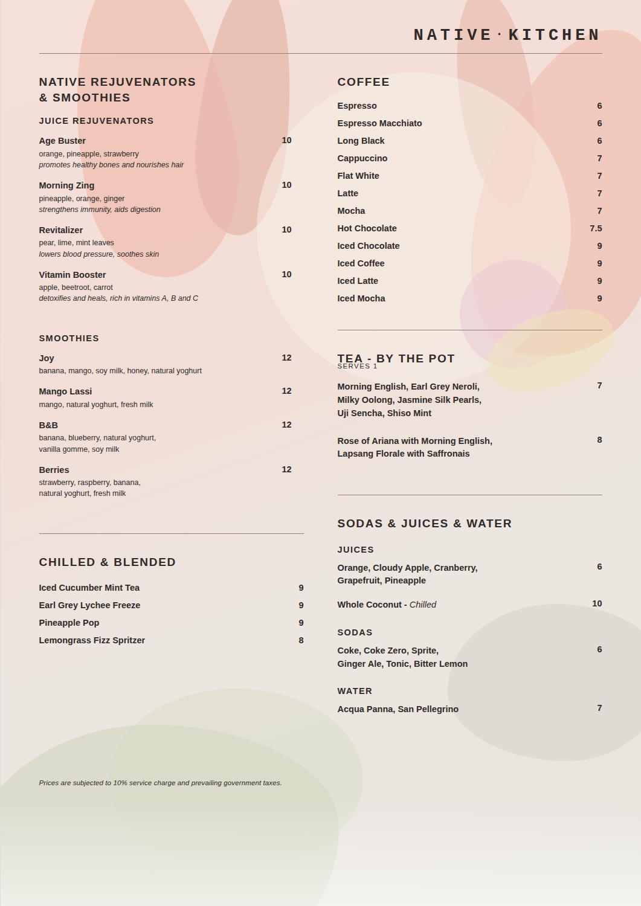Native·Kitchen
Native Rejuvenators
& Smoothies
Juice Rejuvenators
Age Buster
orange, pineapple, strawberry
promotes healthy bones and nourishes hair
10
Morning Zing
pineapple, orange, ginger
strengthens immunity, aids digestion
10
Revitalizer
pear, lime, mint leaves
lowers blood pressure, soothes skin
10
Vitamin Booster
apple, beetroot, carrot
detoxifies and heals, rich in vitamins A, B and C
10
Smoothies
Joy
banana, mango, soy milk, honey, natural yoghurt
12
Mango Lassi
mango, natural yoghurt, fresh milk
12
B&B
banana, blueberry, natural yoghurt,
vanilla gomme, soy milk
12
Berries
strawberry, raspberry, banana,
natural yoghurt, fresh milk
12
Chilled & Blended
Iced Cucumber Mint Tea 9
Earl Grey Lychee Freeze 9
Pineapple Pop 9
Lemongrass Fizz Spritzer 8
Coffee
Espresso 6
Espresso Macchiato 6
Long Black 6
Cappuccino 7
Flat White 7
Latte 7
Mocha 7
Hot Chocolate 7.5
Iced Chocolate 9
Iced Coffee 9
Iced Latte 9
Iced Mocha 9
Tea - By The Pot
Serves 1
Morning English, Earl Grey Neroli,
Milky Oolong, Jasmine Silk Pearls,
Uji Sencha, Shiso Mint
7
Rose of Ariana with Morning English,
Lapsang Florale with Saffronais
8
Sodas & Juices & Water
Juices
Orange, Cloudy Apple, Cranberry,
Grapefruit, Pineapple
6
Whole Coconut - Chilled
10
Sodas
Coke, Coke Zero, Sprite,
Ginger Ale, Tonic, Bitter Lemon
6
Water
Acqua Panna, San Pellegrino
7
Prices are subjected to 10% service charge and prevailing government taxes.